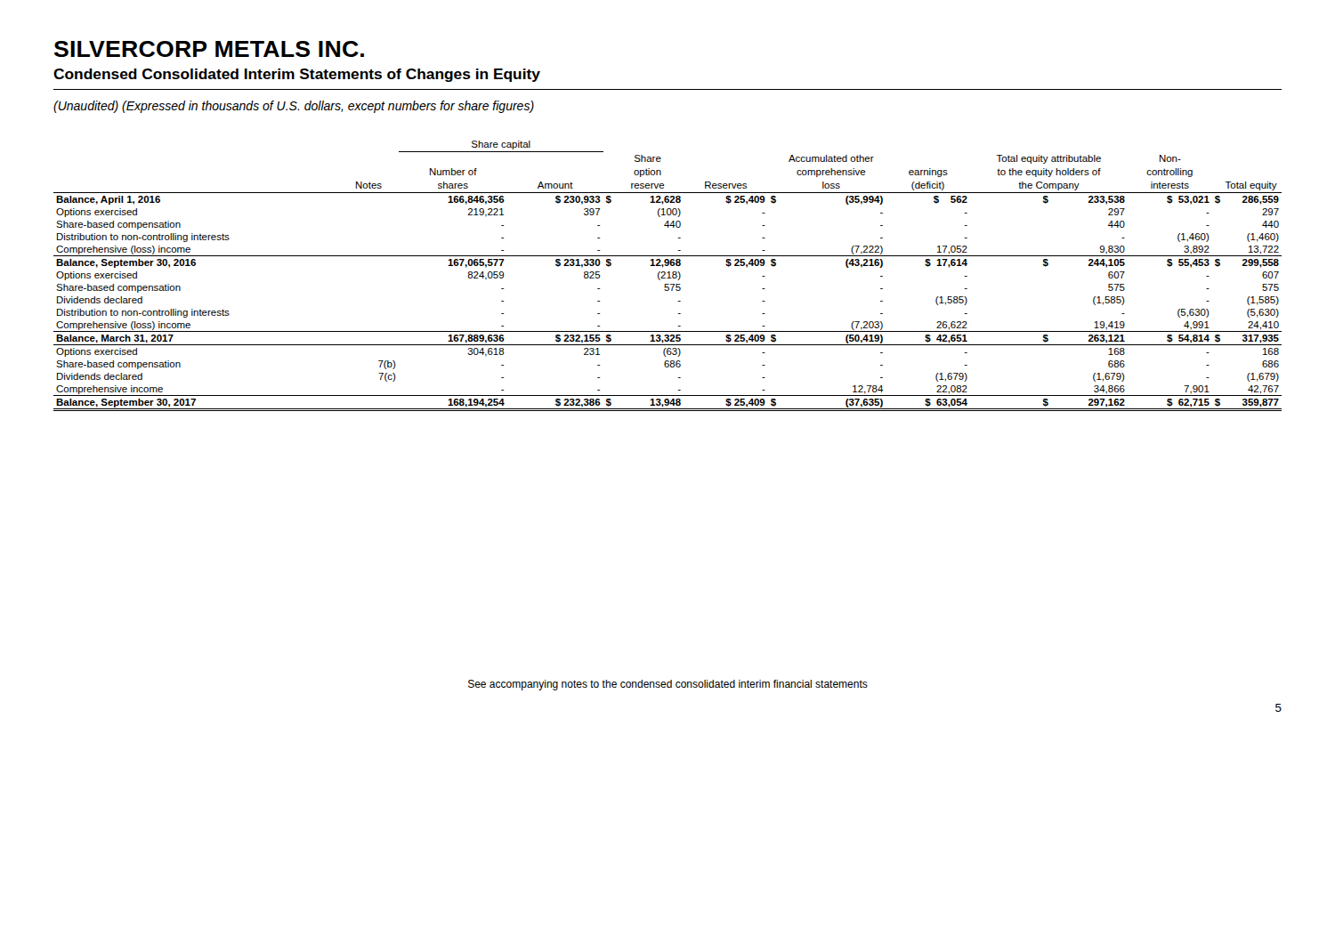SILVERCORP METALS INC.
Condensed Consolidated Interim Statements of Changes in Equity
(Unaudited) (Expressed in thousands of U.S. dollars, except numbers for share figures)
| | | Share capital | | | | | | | | | | |
| | | | | | Share | | | Accumulated other | | Total equity attributable | Non- | | |
| | | Number of | | | option | | | comprehensive | earnings | to the equity holders of | controlling | | |
| | Notes | shares | Amount | | reserve | Reserves | | loss | (deficit) | the Company | interests | | Total equity |
| Balance, April 1, 2016 | | 166,846,356 | $ 230,933 | $ | 12,628 | $ 25,409 | $ | (35,994) | $ 562 | $ 233,538 | $ 53,021 | $ | 286,559 |
| Options exercised | | 219,221 | 397 | | (100) | - | | - | - | 297 | - | | 297 |
| Share-based compensation | | - | - | | 440 | - | | - | - | 440 | - | | 440 |
| Distribution to non-controlling interests | | - | - | | - | - | | - | - | - | (1,460) | | (1,460) |
| Comprehensive (loss) income | | - | - | | - | - | | (7,222) | 17,052 | 9,830 | 3,892 | | 13,722 |
| Balance, September 30, 2016 | | 167,065,577 | $ 231,330 | $ | 12,968 | $ 25,409 | $ | (43,216) | $ 17,614 | $ 244,105 | $ 55,453 | $ | 299,558 |
| Options exercised | | 824,059 | 825 | | (218) | - | | - | - | 607 | - | | 607 |
| Share-based compensation | | - | - | | 575 | - | | - | - | 575 | - | | 575 |
| Dividends declared | | - | - | | - | - | | - | (1,585) | (1,585) | - | | (1,585) |
| Distribution to non-controlling interests | | - | - | | - | - | | - | - | - | (5,630) | | (5,630) |
| Comprehensive (loss) income | | - | - | | - | - | | (7,203) | 26,622 | 19,419 | 4,991 | | 24,410 |
| Balance, March 31, 2017 | | 167,889,636 | $ 232,155 | $ | 13,325 | $ 25,409 | $ | (50,419) | $ 42,651 | $ 263,121 | $ 54,814 | $ | 317,935 |
| Options exercised | | 304,618 | 231 | | (63) | - | | - | - | 168 | - | | 168 |
| Share-based compensation | 7(b) | - | - | | 686 | - | | - | - | 686 | - | | 686 |
| Dividends declared | 7(c) | - | - | | - | - | | - | (1,679) | (1,679) | - | | (1,679) |
| Comprehensive income | | - | - | | - | - | | 12,784 | 22,082 | 34,866 | 7,901 | | 42,767 |
| Balance, September 30, 2017 | | 168,194,254 | $ 232,386 | $ | 13,948 | $ 25,409 | $ | (37,635) | $ 63,054 | $ 297,162 | $ 62,715 | $ | 359,877 |
See accompanying notes to the condensed consolidated interim financial statements
5